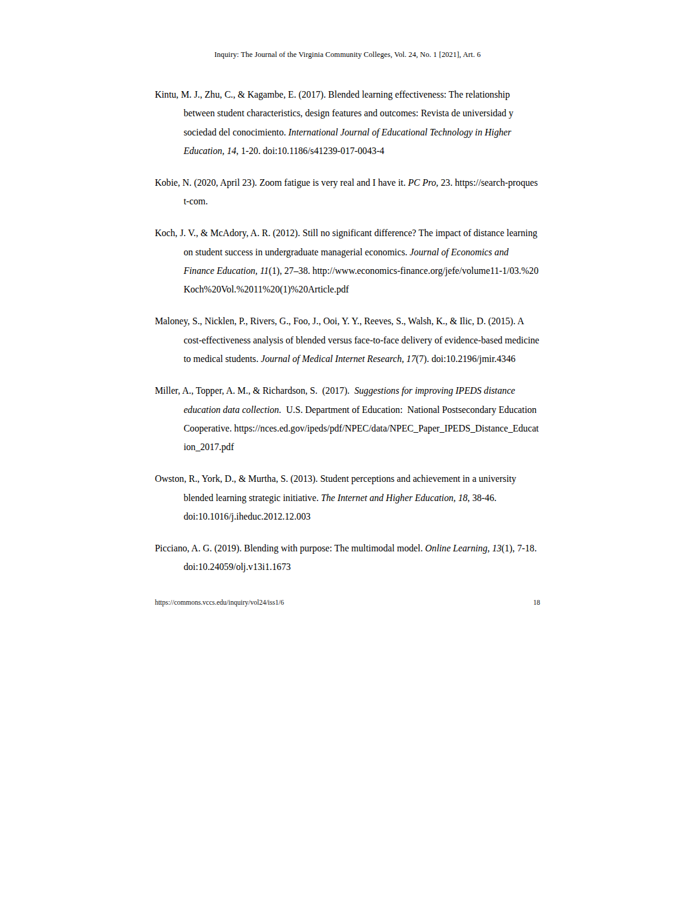Inquiry: The Journal of the Virginia Community Colleges, Vol. 24, No. 1 [2021], Art. 6
Kintu, M. J., Zhu, C., & Kagambe, E. (2017). Blended learning effectiveness: The relationship between student characteristics, design features and outcomes: Revista de universidad y sociedad del conocimiento. International Journal of Educational Technology in Higher Education, 14, 1-20. doi:10.1186/s41239-017-0043-4
Kobie, N. (2020, April 23). Zoom fatigue is very real and I have it. PC Pro, 23. https://search-proquest-com.
Koch, J. V., & McAdory, A. R. (2012). Still no significant difference? The impact of distance learning on student success in undergraduate managerial economics. Journal of Economics and Finance Education, 11(1), 27–38. http://www.economics-finance.org/jefe/volume11-1/03.%20Koch%20Vol.%2011%20(1)%20Article.pdf
Maloney, S., Nicklen, P., Rivers, G., Foo, J., Ooi, Y. Y., Reeves, S., Walsh, K., & Ilic, D. (2015). A cost-effectiveness analysis of blended versus face-to-face delivery of evidence-based medicine to medical students. Journal of Medical Internet Research, 17(7). doi:10.2196/jmir.4346
Miller, A., Topper, A. M., & Richardson, S. (2017). Suggestions for improving IPEDS distance education data collection. U.S. Department of Education: National Postsecondary Education Cooperative. https://nces.ed.gov/ipeds/pdf/NPEC/data/NPEC_Paper_IPEDS_Distance_Education_2017.pdf
Owston, R., York, D., & Murtha, S. (2013). Student perceptions and achievement in a university blended learning strategic initiative. The Internet and Higher Education, 18, 38-46. doi:10.1016/j.iheduc.2012.12.003
Picciano, A. G. (2019). Blending with purpose: The multimodal model. Online Learning, 13(1), 7-18. doi:10.24059/olj.v13i1.1673
https://commons.vccs.edu/inquiry/vol24/iss1/6
18